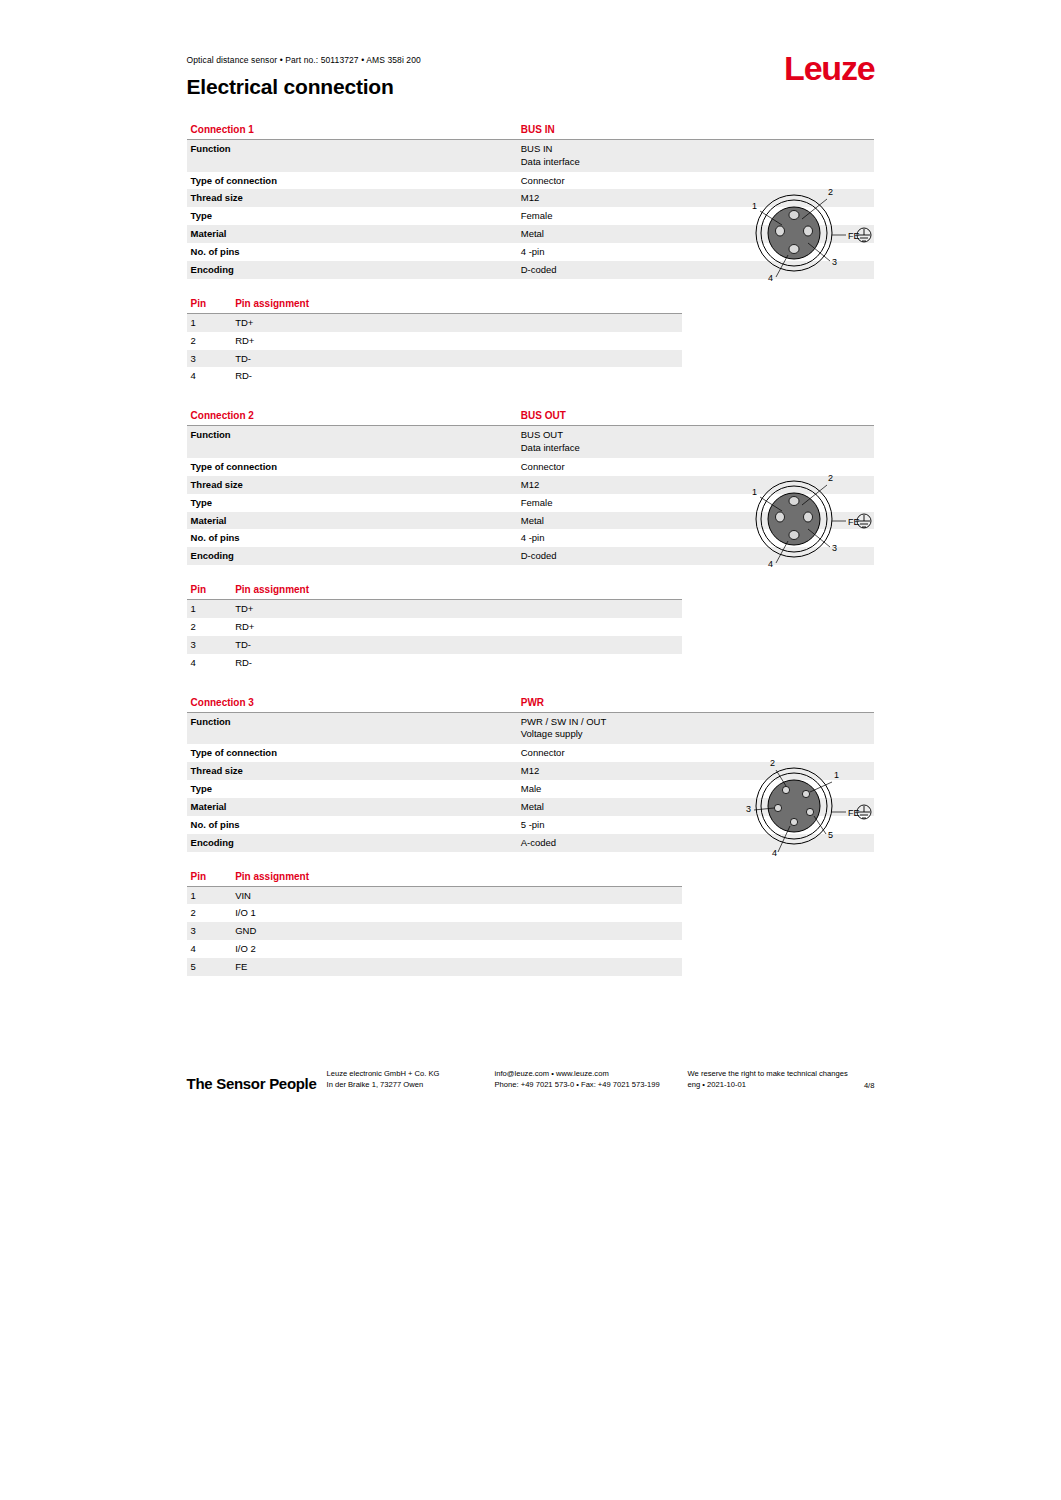Optical distance sensor • Part no.: 50113727 • AMS 358i 200
Electrical connection
Leuze
| Connection 1 | BUS IN |
| --- | --- |
| Function | BUS IN Data interface |
| Type of connection | Connector |
| Thread size | M12 |
| Type | Female |
| Material | Metal |
| No. of pins | 4 -pin |
| Encoding | D-coded |
| Pin | Pin assignment |
| --- | --- |
| 1 | TD+ |
| 2 | RD+ |
| 3 | TD- |
| 4 | RD- |
2 1 3 4 FE
| Connection 2 | BUS OUT |
| --- | --- |
| Function | BUS OUT Data interface |
| Type of connection | Connector |
| Thread size | M12 |
| Type | Female |
| Material | Metal |
| No. of pins | 4 -pin |
| Encoding | D-coded |
| Pin | Pin assignment |
| --- | --- |
| 1 | TD+ |
| 2 | RD+ |
| 3 | TD- |
| 4 | RD- |
2 1 3 4 FE
| Connection 3 | PWR |
| --- | --- |
| Function | PWR / SW IN / OUT Voltage supply |
| Type of connection | Connector |
| Thread size | M12 |
| Type | Male |
| Material | Metal |
| No. of pins | 5 -pin |
| Encoding | A-coded |
| Pin | Pin assignment |
| --- | --- |
| 1 | VIN |
| 2 | I/O 1 |
| 3 | GND |
| 4 | I/O 2 |
| 5 | FE |
2 1 3 4 5 FE
The Sensor People
Leuze electronic GmbH + Co. KG
In der Braike 1, 73277 Owen
info@leuze.com • www.leuze.com
Phone: +49 7021 573-0 • Fax: +49 7021 573-199
We reserve the right to make technical changes
eng • 2021-10-01
4/8